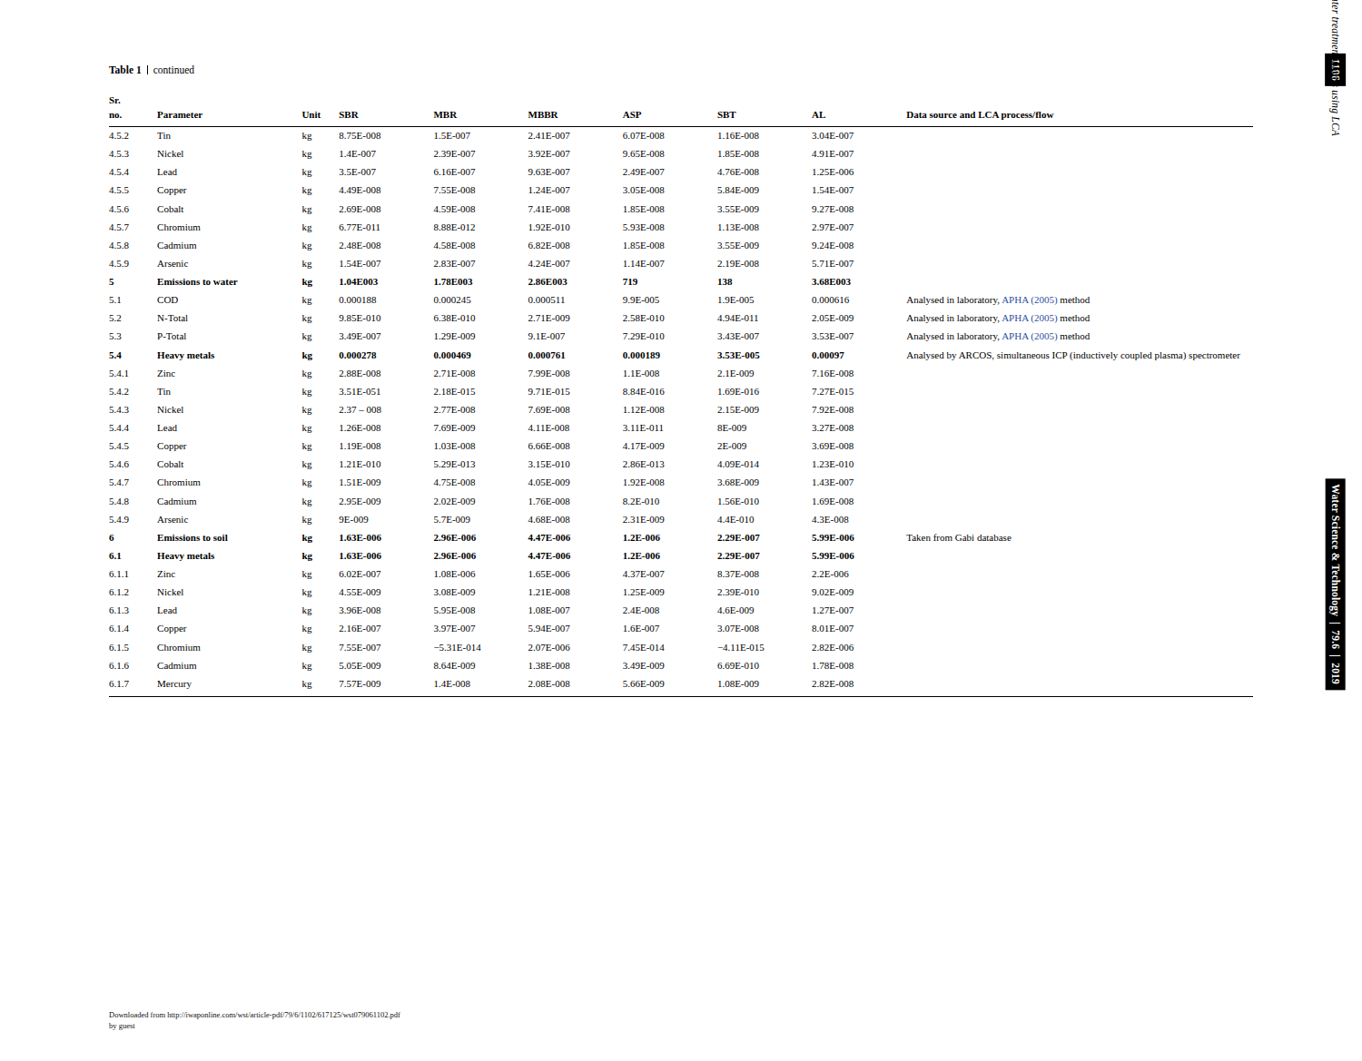1106
S. Kamble et al. | Assessment of wastewater treatment plants using LCA
Water Science & Technology | 79.6 | 2019
Table 1 continued
| Sr. | | | | | | | | | |
| --- | --- | --- | --- | --- | --- | --- | --- | --- | --- |
| no. | Parameter | Unit | SBR | MBR | MBBR | ASP | SBT | AL | Data source and LCA process/flow |
| 4.5.2 | Tin | kg | 8.75E-008 | 1.5E-007 | 2.41E-007 | 6.07E-008 | 1.16E-008 | 3.04E-007 | |
| 4.5.3 | Nickel | kg | 1.4E-007 | 2.39E-007 | 3.92E-007 | 9.65E-008 | 1.85E-008 | 4.91E-007 | |
| 4.5.4 | Lead | kg | 3.5E-007 | 6.16E-007 | 9.63E-007 | 2.49E-007 | 4.76E-008 | 1.25E-006 | |
| 4.5.5 | Copper | kg | 4.49E-008 | 7.55E-008 | 1.24E-007 | 3.05E-008 | 5.84E-009 | 1.54E-007 | |
| 4.5.6 | Cobalt | kg | 2.69E-008 | 4.59E-008 | 7.41E-008 | 1.85E-008 | 3.55E-009 | 9.27E-008 | |
| 4.5.7 | Chromium | kg | 6.77E-011 | 8.88E-012 | 1.92E-010 | 5.93E-008 | 1.13E-008 | 2.97E-007 | |
| 4.5.8 | Cadmium | kg | 2.48E-008 | 4.58E-008 | 6.82E-008 | 1.85E-008 | 3.55E-009 | 9.24E-008 | |
| 4.5.9 | Arsenic | kg | 1.54E-007 | 2.83E-007 | 4.24E-007 | 1.14E-007 | 2.19E-008 | 5.71E-007 | |
| 5 | Emissions to water | kg | 1.04E003 | 1.78E003 | 2.86E003 | 719 | 138 | 3.68E003 | |
| 5.1 | COD | kg | 0.000188 | 0.000245 | 0.000511 | 9.9E-005 | 1.9E-005 | 0.000616 | Analysed in laboratory, APHA (2005) method |
| 5.2 | N-Total | kg | 9.85E-010 | 6.38E-010 | 2.71E-009 | 2.58E-010 | 4.94E-011 | 2.05E-009 | Analysed in laboratory, APHA (2005) method |
| 5.3 | P-Total | kg | 3.49E-007 | 1.29E-009 | 9.1E-007 | 7.29E-010 | 3.43E-007 | 3.53E-007 | Analysed in laboratory, APHA (2005) method |
| 5.4 | Heavy metals | kg | 0.000278 | 0.000469 | 0.000761 | 0.000189 | 3.53E-005 | 0.00097 | Analysed by ARCOS, simultaneous ICP (inductively coupled plasma) spectrometer |
| 5.4.1 | Zinc | kg | 2.88E-008 | 2.71E-008 | 7.99E-008 | 1.1E-008 | 2.1E-009 | 7.16E-008 | |
| 5.4.2 | Tin | kg | 3.51E-051 | 2.18E-015 | 9.71E-015 | 8.84E-016 | 1.69E-016 | 7.27E-015 | |
| 5.4.3 | Nickel | kg | 2.37 – 008 | 2.77E-008 | 7.69E-008 | 1.12E-008 | 2.15E-009 | 7.92E-008 | |
| 5.4.4 | Lead | kg | 1.26E-008 | 7.69E-009 | 4.11E-008 | 3.11E-011 | 8E-009 | 3.27E-008 | |
| 5.4.5 | Copper | kg | 1.19E-008 | 1.03E-008 | 6.66E-008 | 4.17E-009 | 2E-009 | 3.69E-008 | |
| 5.4.6 | Cobalt | kg | 1.21E-010 | 5.29E-013 | 3.15E-010 | 2.86E-013 | 4.09E-014 | 1.23E-010 | |
| 5.4.7 | Chromium | kg | 1.51E-009 | 4.75E-008 | 4.05E-009 | 1.92E-008 | 3.68E-009 | 1.43E-007 | |
| 5.4.8 | Cadmium | kg | 2.95E-009 | 2.02E-009 | 1.76E-008 | 8.2E-010 | 1.56E-010 | 1.69E-008 | |
| 5.4.9 | Arsenic | kg | 9E-009 | 5.7E-009 | 4.68E-008 | 2.31E-009 | 4.4E-010 | 4.3E-008 | |
| 6 | Emissions to soil | kg | 1.63E-006 | 2.96E-006 | 4.47E-006 | 1.2E-006 | 2.29E-007 | 5.99E-006 | Taken from Gabi database |
| 6.1 | Heavy metals | kg | 1.63E-006 | 2.96E-006 | 4.47E-006 | 1.2E-006 | 2.29E-007 | 5.99E-006 | |
| 6.1.1 | Zinc | kg | 6.02E-007 | 1.08E-006 | 1.65E-006 | 4.37E-007 | 8.37E-008 | 2.2E-006 | |
| 6.1.2 | Nickel | kg | 4.55E-009 | 3.08E-009 | 1.21E-008 | 1.25E-009 | 2.39E-010 | 9.02E-009 | |
| 6.1.3 | Lead | kg | 3.96E-008 | 5.95E-008 | 1.08E-007 | 2.4E-008 | 4.6E-009 | 1.27E-007 | |
| 6.1.4 | Copper | kg | 2.16E-007 | 3.97E-007 | 5.94E-007 | 1.6E-007 | 3.07E-008 | 8.01E-007 | |
| 6.1.5 | Chromium | kg | 7.55E-007 | −5.31E-014 | 2.07E-006 | 7.45E-014 | −4.11E-015 | 2.82E-006 | |
| 6.1.6 | Cadmium | kg | 5.05E-009 | 8.64E-009 | 1.38E-008 | 3.49E-009 | 6.69E-010 | 1.78E-008 | |
| 6.1.7 | Mercury | kg | 7.57E-009 | 1.4E-008 | 2.08E-008 | 5.66E-009 | 1.08E-009 | 2.82E-008 | |
Downloaded from http://iwaponline.com/wst/article-pdf/79/6/1102/617125/wst079061102.pdf
by guest